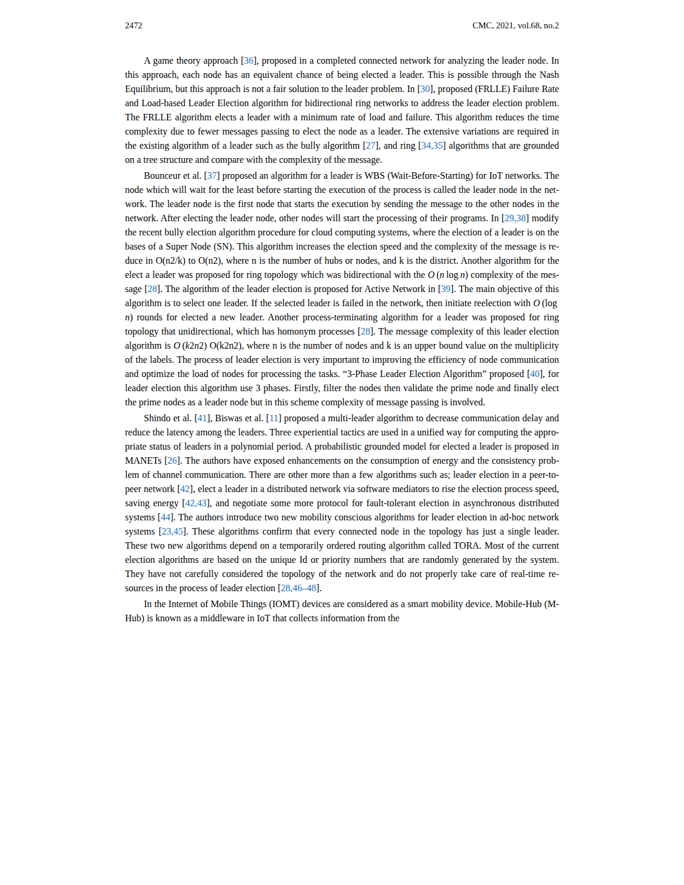2472 CMC, 2021, vol.68, no.2
A game theory approach [36], proposed in a completed connected network for analyzing the leader node. In this approach, each node has an equivalent chance of being elected a leader. This is possible through the Nash Equilibrium, but this approach is not a fair solution to the leader problem. In [30], proposed (FRLLE) Failure Rate and Load-based Leader Election algorithm for bidirectional ring networks to address the leader election problem. The FRLLE algorithm elects a leader with a minimum rate of load and failure. This algorithm reduces the time complexity due to fewer messages passing to elect the node as a leader. The extensive variations are required in the existing algorithm of a leader such as the bully algorithm [27], and ring [34,35] algorithms that are grounded on a tree structure and compare with the complexity of the message.
Bounceur et al. [37] proposed an algorithm for a leader is WBS (Wait-Before-Starting) for IoT networks. The node which will wait for the least before starting the execution of the process is called the leader node in the network. The leader node is the first node that starts the execution by sending the message to the other nodes in the network. After electing the leader node, other nodes will start the processing of their programs. In [29,38] modify the recent bully election algorithm procedure for cloud computing systems, where the election of a leader is on the bases of a Super Node (SN). This algorithm increases the election speed and the complexity of the message is reduce in O(n2/k) to O(n2), where n is the number of hubs or nodes, and k is the district. Another algorithm for the elect a leader was proposed for ring topology which was bidirectional with the O (n log n) complexity of the message [28]. The algorithm of the leader election is proposed for Active Network in [39]. The main objective of this algorithm is to select one leader. If the selected leader is failed in the network, then initiate reelection with O (log n) rounds for elected a new leader. Another process-terminating algorithm for a leader was proposed for ring topology that unidirectional, which has homonym processes [28]. The message complexity of this leader election algorithm is O (k2n2) O(k2n2), where n is the number of nodes and k is an upper bound value on the multiplicity of the labels. The process of leader election is very important to improving the efficiency of node communication and optimize the load of nodes for processing the tasks. “3-Phase Leader Election Algorithm” proposed [40], for leader election this algorithm use 3 phases. Firstly, filter the nodes then validate the prime node and finally elect the prime nodes as a leader node but in this scheme complexity of message passing is involved.
Shindo et al. [41], Biswas et al. [11] proposed a multi-leader algorithm to decrease communication delay and reduce the latency among the leaders. Three experiential tactics are used in a unified way for computing the appropriate status of leaders in a polynomial period. A probabilistic grounded model for elected a leader is proposed in MANETs [26]. The authors have exposed enhancements on the consumption of energy and the consistency problem of channel communication. There are other more than a few algorithms such as; leader election in a peer-to-peer network [42], elect a leader in a distributed network via software mediators to rise the election process speed, saving energy [42,43], and negotiate some more protocol for fault-tolerant election in asynchronous distributed systems [44]. The authors introduce two new mobility conscious algorithms for leader election in ad-hoc network systems [23,45]. These algorithms confirm that every connected node in the topology has just a single leader. These two new algorithms depend on a temporarily ordered routing algorithm called TORA. Most of the current election algorithms are based on the unique Id or priority numbers that are randomly generated by the system. They have not carefully considered the topology of the network and do not properly take care of real-time resources in the process of leader election [28,46–48].
In the Internet of Mobile Things (IOMT) devices are considered as a smart mobility device. Mobile-Hub (M-Hub) is known as a middleware in IoT that collects information from the